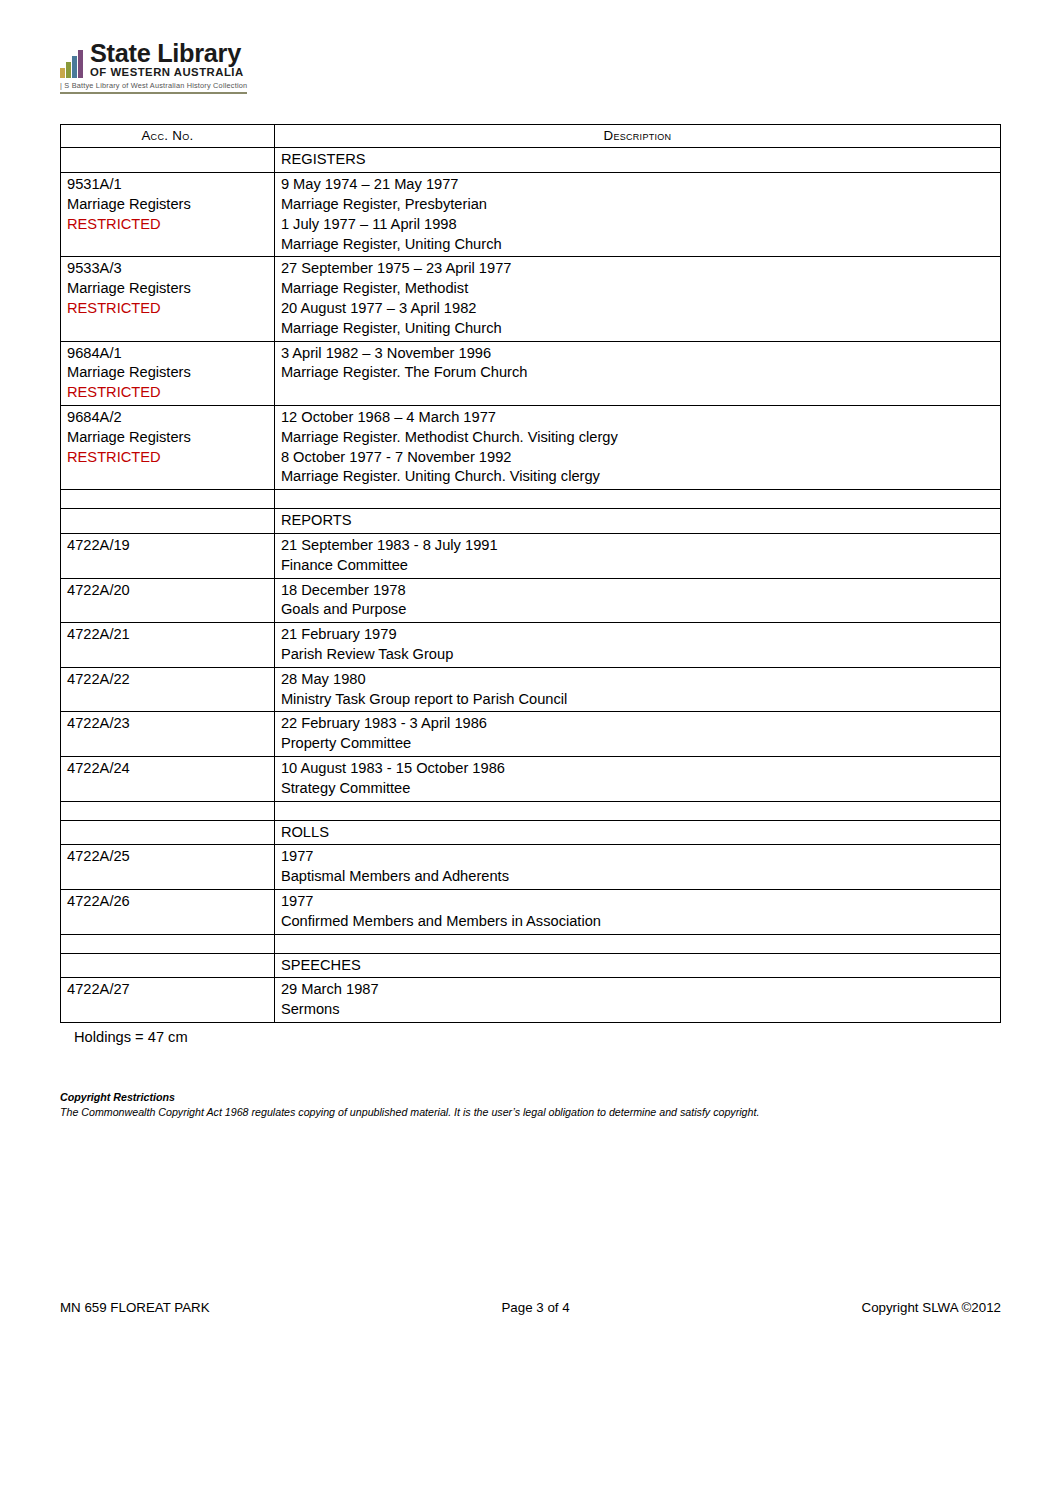State Library
OF WESTERN AUSTRALIA
| S Battye Library of West Australian History Collection
| Acc. No. | Description |
| --- | --- |
| | REGISTERS |
| 9531A/1 Marriage Registers RESTRICTED | 9 May 1974 – 21 May 1977 Marriage Register, Presbyterian 1 July 1977 – 11 April 1998 Marriage Register, Uniting Church |
| 9533A/3 Marriage Registers RESTRICTED | 27 September 1975 – 23 April 1977 Marriage Register, Methodist 20 August 1977 – 3 April 1982 Marriage Register, Uniting Church |
| 9684A/1 Marriage Registers RESTRICTED | 3 April 1982 – 3 November 1996 Marriage Register. The Forum Church |
| 9684A/2 Marriage Registers RESTRICTED | 12 October 1968 – 4 March 1977 Marriage Register. Methodist Church. Visiting clergy 8 October 1977 - 7 November 1992 Marriage Register. Uniting Church. Visiting clergy |
| | REPORTS |
| 4722A/19 | 21 September 1983 - 8 July 1991 Finance Committee |
| 4722A/20 | 18 December 1978 Goals and Purpose |
| 4722A/21 | 21 February 1979 Parish Review Task Group |
| 4722A/22 | 28 May 1980 Ministry Task Group report to Parish Council |
| 4722A/23 | 22 February 1983 - 3 April 1986 Property Committee |
| 4722A/24 | 10 August 1983 - 15 October 1986 Strategy Committee |
| | ROLLS |
| 4722A/25 | 1977 Baptismal Members and Adherents |
| 4722A/26 | 1977 Confirmed Members and Members in Association |
| | SPEECHES |
| 4722A/27 | 29 March 1987 Sermons |
Holdings = 47 cm
Copyright Restrictions
The Commonwealth Copyright Act 1968 regulates copying of unpublished material. It is the user’s legal obligation to determine and satisfy copyright.
MN 659 FLOREAT PARK
Page 3 of 4
Copyright SLWA ©2012